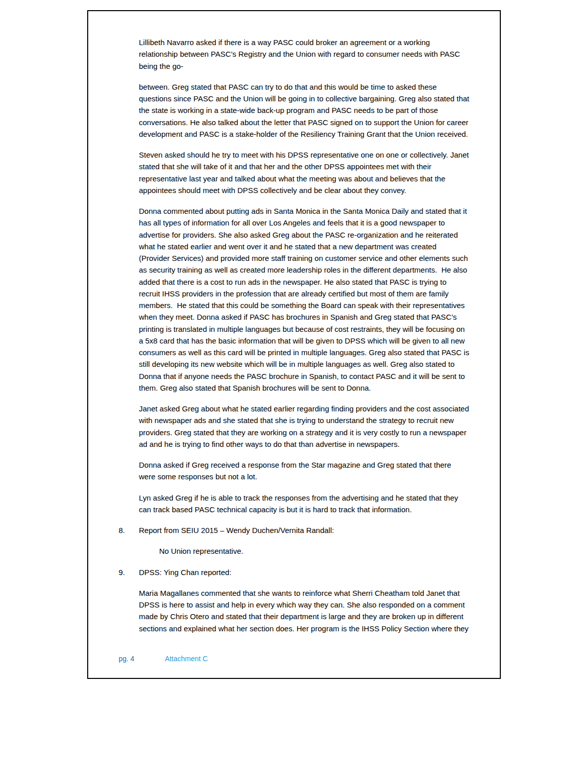Lillibeth Navarro asked if there is a way PASC could broker an agreement or a working relationship between PASC’s Registry and the Union with regard to consumer needs with PASC being the go-
between. Greg stated that PASC can try to do that and this would be time to asked these questions since PASC and the Union will be going in to collective bargaining. Greg also stated that the state is working in a state-wide back-up program and PASC needs to be part of those conversations. He also talked about the letter that PASC signed on to support the Union for career development and PASC is a stake-holder of the Resiliency Training Grant that the Union received.
Steven asked should he try to meet with his DPSS representative one on one or collectively. Janet stated that she will take of it and that her and the other DPSS appointees met with their representative last year and talked about what the meeting was about and believes that the appointees should meet with DPSS collectively and be clear about they convey.
Donna commented about putting ads in Santa Monica in the Santa Monica Daily and stated that it has all types of information for all over Los Angeles and feels that it is a good newspaper to advertise for providers. She also asked Greg about the PASC re-organization and he reiterated what he stated earlier and went over it and he stated that a new department was created (Provider Services) and provided more staff training on customer service and other elements such as security training as well as created more leadership roles in the different departments. He also added that there is a cost to run ads in the newspaper. He also stated that PASC is trying to recruit IHSS providers in the profession that are already certified but most of them are family members. He stated that this could be something the Board can speak with their representatives when they meet. Donna asked if PASC has brochures in Spanish and Greg stated that PASC’s printing is translated in multiple languages but because of cost restraints, they will be focusing on a 5x8 card that has the basic information that will be given to DPSS which will be given to all new consumers as well as this card will be printed in multiple languages. Greg also stated that PASC is still developing its new website which will be in multiple languages as well. Greg also stated to Donna that if anyone needs the PASC brochure in Spanish, to contact PASC and it will be sent to them. Greg also stated that Spanish brochures will be sent to Donna.
Janet asked Greg about what he stated earlier regarding finding providers and the cost associated with newspaper ads and she stated that she is trying to understand the strategy to recruit new providers. Greg stated that they are working on a strategy and it is very costly to run a newspaper ad and he is trying to find other ways to do that than advertise in newspapers.
Donna asked if Greg received a response from the Star magazine and Greg stated that there were some responses but not a lot.
Lyn asked Greg if he is able to track the responses from the advertising and he stated that they can track based PASC technical capacity is but it is hard to track that information.
8.
Report from SEIU 2015 – Wendy Duchen/Vernita Randall:
No Union representative.
9.
DPSS: Ying Chan reported:
Maria Magallanes commented that she wants to reinforce what Sherri Cheatham told Janet that DPSS is here to assist and help in every which way they can. She also responded on a comment made by Chris Otero and stated that their department is large and they are broken up in different sections and explained what her section does. Her program is the IHSS Policy Section where they
pg. 4 Attachment C